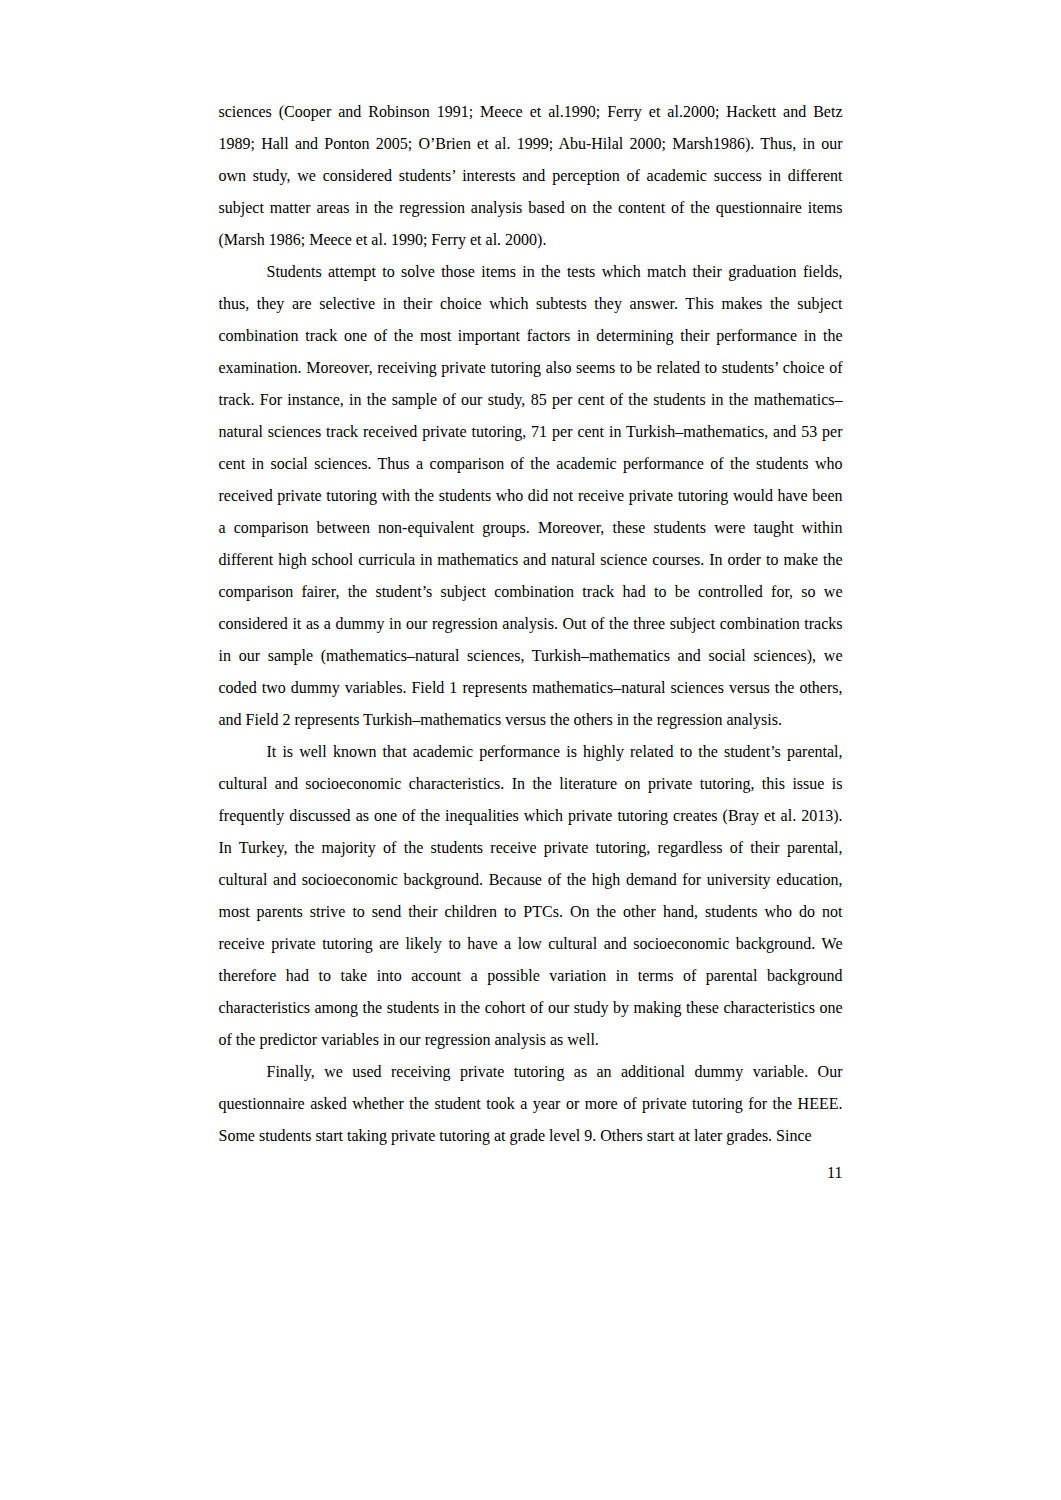sciences (Cooper and Robinson 1991; Meece et al.1990; Ferry et al.2000; Hackett and Betz 1989; Hall and Ponton 2005; O’Brien et al. 1999; Abu-Hilal 2000; Marsh1986). Thus, in our own study, we considered students’ interests and perception of academic success in different subject matter areas in the regression analysis based on the content of the questionnaire items (Marsh 1986; Meece et al. 1990; Ferry et al. 2000).
Students attempt to solve those items in the tests which match their graduation fields, thus, they are selective in their choice which subtests they answer. This makes the subject combination track one of the most important factors in determining their performance in the examination. Moreover, receiving private tutoring also seems to be related to students’ choice of track. For instance, in the sample of our study, 85 per cent of the students in the mathematics–natural sciences track received private tutoring, 71 per cent in Turkish–mathematics, and 53 per cent in social sciences. Thus a comparison of the academic performance of the students who received private tutoring with the students who did not receive private tutoring would have been a comparison between non-equivalent groups. Moreover, these students were taught within different high school curricula in mathematics and natural science courses. In order to make the comparison fairer, the student’s subject combination track had to be controlled for, so we considered it as a dummy in our regression analysis. Out of the three subject combination tracks in our sample (mathematics–natural sciences, Turkish–mathematics and social sciences), we coded two dummy variables. Field 1 represents mathematics–natural sciences versus the others, and Field 2 represents Turkish–mathematics versus the others in the regression analysis.
It is well known that academic performance is highly related to the student’s parental, cultural and socioeconomic characteristics. In the literature on private tutoring, this issue is frequently discussed as one of the inequalities which private tutoring creates (Bray et al. 2013). In Turkey, the majority of the students receive private tutoring, regardless of their parental, cultural and socioeconomic background. Because of the high demand for university education, most parents strive to send their children to PTCs. On the other hand, students who do not receive private tutoring are likely to have a low cultural and socioeconomic background. We therefore had to take into account a possible variation in terms of parental background characteristics among the students in the cohort of our study by making these characteristics one of the predictor variables in our regression analysis as well.
Finally, we used receiving private tutoring as an additional dummy variable. Our questionnaire asked whether the student took a year or more of private tutoring for the HEEE. Some students start taking private tutoring at grade level 9. Others start at later grades. Since
11